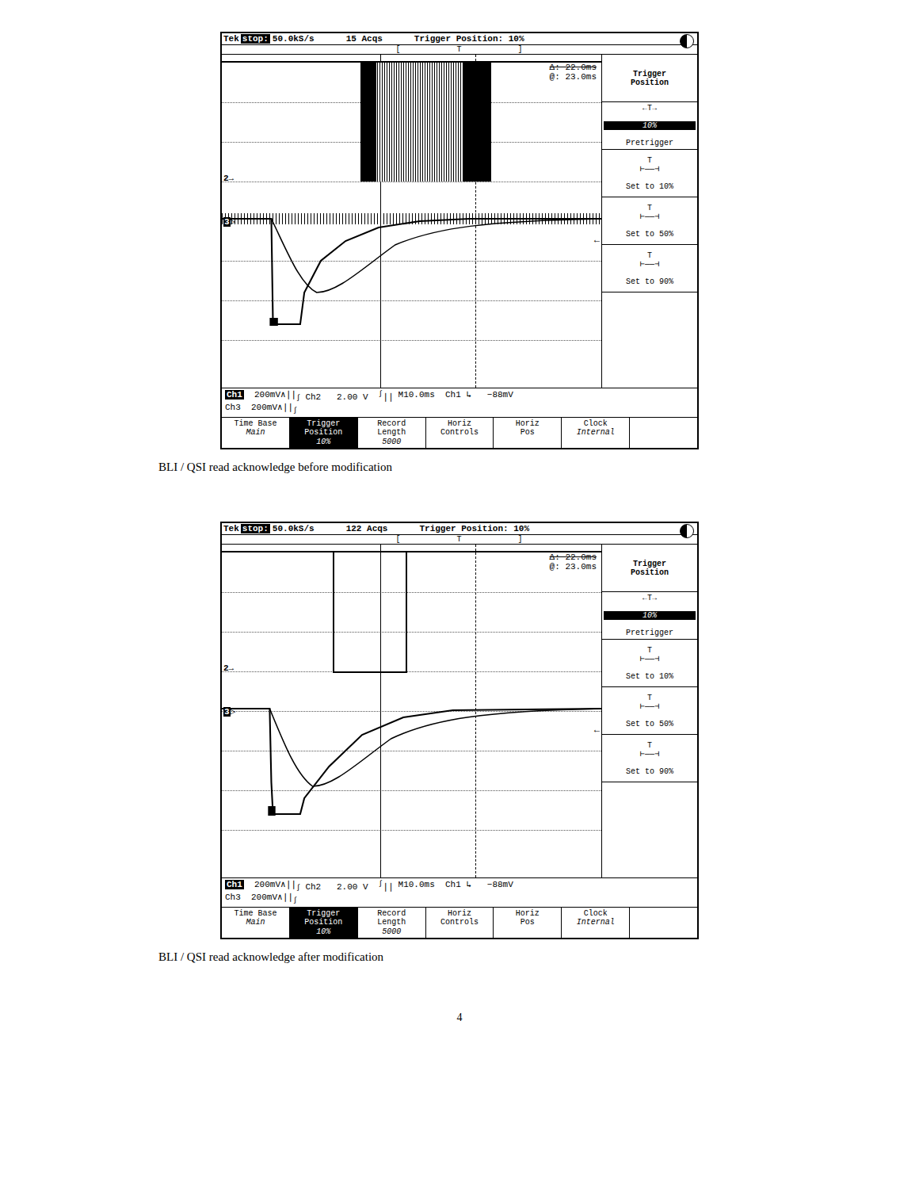Tek stop: 50.0kS/s 15 Acqs Trigger Position: 10%
[ T ]
2→
3▷
Δ: 22.0ms
@: 23.0ms
←
Trigger
Position
←T→
10%
Pretrigger
T
⊢——⊣
Set to 10%
T
⊢——⊣
Set to 50%
T
⊢——⊣
Set to 90%
Ch1 200mV∧∣∣∫
Ch3 200mV∧∣∣∫
Ch2 2.00 V ∫∣∣
M10.0ms Ch1 ↳ −88mV
Time Base
Main
Trigger
Position
10%
Record
Length
5000
Horiz
Controls
Horiz
Pos
Clock
Internal
BLI / QSI read acknowledge before modification
Tek stop: 50.0kS/s 122 Acqs Trigger Position: 10%
[ T ]
2→
3▷
Δ: 22.0ms
@: 23.0ms
←
Trigger
Position
←T→
10%
Pretrigger
T
⊢——⊣
Set to 10%
T
⊢——⊣
Set to 50%
T
⊢——⊣
Set to 90%
Ch1 200mV∧∣∣∫
Ch3 200mV∧∣∣∫
Ch2 2.00 V ∫∣∣
M10.0ms Ch1 ↳ −88mV
Time Base
Main
Trigger
Position
10%
Record
Length
5000
Horiz
Controls
Horiz
Pos
Clock
Internal
BLI / QSI read acknowledge after modification
4